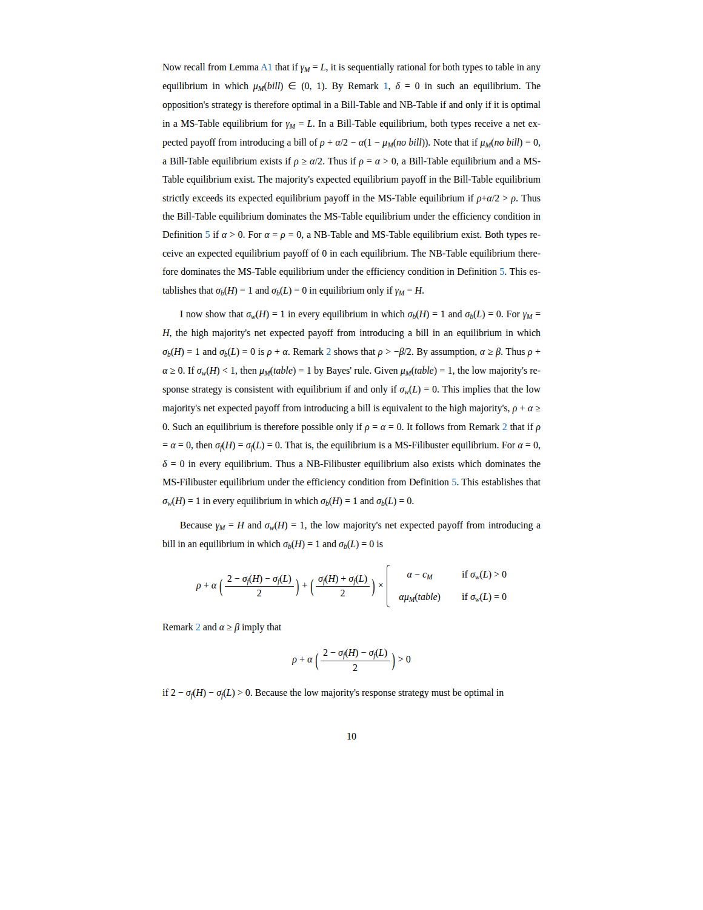Now recall from Lemma A1 that if γM = L, it is sequentially rational for both types to table in any equilibrium in which μM(bill) ∈ (0, 1). By Remark 1, δ = 0 in such an equilibrium. The opposition's strategy is therefore optimal in a Bill-Table and NB-Table if and only if it is optimal in a MS-Table equilibrium for γM = L. In a Bill-Table equilibrium, both types receive a net expected payoff from introducing a bill of ρ + α/2 − α(1 − μM(no bill)). Note that if μM(no bill) = 0, a Bill-Table equilibrium exists if ρ ≥ α/2. Thus if ρ = α > 0, a Bill-Table equilibrium and a MS-Table equilibrium exist. The majority's expected equilibrium payoff in the Bill-Table equilibrium strictly exceeds its expected equilibrium payoff in the MS-Table equilibrium if ρ+α/2 > ρ. Thus the Bill-Table equilibrium dominates the MS-Table equilibrium under the efficiency condition in Definition 5 if α > 0. For α = ρ = 0, a NB-Table and MS-Table equilibrium exist. Both types receive an expected equilibrium payoff of 0 in each equilibrium. The NB-Table equilibrium therefore dominates the MS-Table equilibrium under the efficiency condition in Definition 5. This establishes that σb(H) = 1 and σb(L) = 0 in equilibrium only if γM = H.
I now show that σw(H) = 1 in every equilibrium in which σb(H) = 1 and σb(L) = 0. For γM = H, the high majority's net expected payoff from introducing a bill in an equilibrium in which σb(H) = 1 and σb(L) = 0 is ρ + α. Remark 2 shows that ρ > −β/2. By assumption, α ≥ β. Thus ρ + α ≥ 0. If σw(H) < 1, then μM(table) = 1 by Bayes' rule. Given μM(table) = 1, the low majority's response strategy is consistent with equilibrium if and only if σw(L) = 0. This implies that the low majority's net expected payoff from introducing a bill is equivalent to the high majority's, ρ + α ≥ 0. Such an equilibrium is therefore possible only if ρ = α = 0. It follows from Remark 2 that if ρ = α = 0, then σf(H) = σf(L) = 0. That is, the equilibrium is a MS-Filibuster equilibrium. For α = 0, δ = 0 in every equilibrium. Thus a NB-Filibuster equilibrium also exists which dominates the MS-Filibuster equilibrium under the efficiency condition from Definition 5. This establishes that σw(H) = 1 in every equilibrium in which σb(H) = 1 and σb(L) = 0.
Because γM = H and σw(H) = 1, the low majority's net expected payoff from introducing a bill in an equilibrium in which σb(H) = 1 and σb(L) = 0 is
ρ + α (2 − σf(H) − σf(L) 2) + (σf(H) + σf(L) 2) ×
| α − c M | if σ w ( L ) > 0 |
| αμ M ( table ) | if σ w ( L ) = 0 |
Remark 2 and α ≥ β imply that
ρ + α (2 − σf(H) − σf(L) 2) > 0
if 2 − σf(H) − σf(L) > 0. Because the low majority's response strategy must be optimal in
10